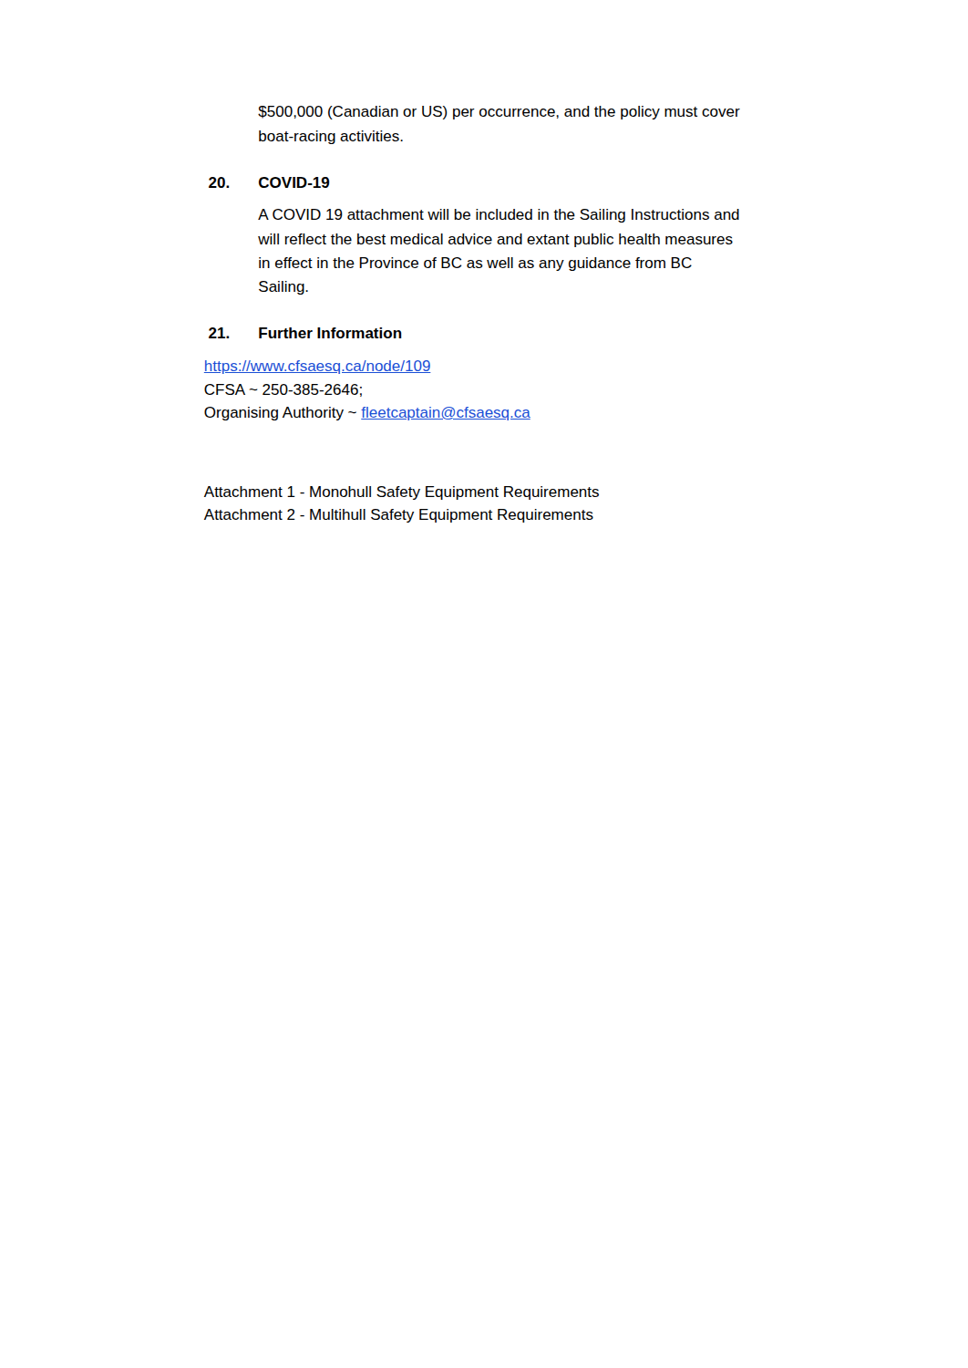$500,000 (Canadian or US) per occurrence, and the policy must cover boat-racing activities.
20.
COVID-19
A COVID 19 attachment will be included in the Sailing Instructions and will reflect the best medical advice and extant public health measures in effect in the Province of BC as well as any guidance from BC Sailing.
21.
Further Information
https://www.cfsaesq.ca/node/109
CFSA ~ 250-385-2646;
Organising Authority ~ fleetcaptain@cfsaesq.ca
Attachment 1 - Monohull Safety Equipment Requirements
Attachment 2 - Multihull Safety Equipment Requirements